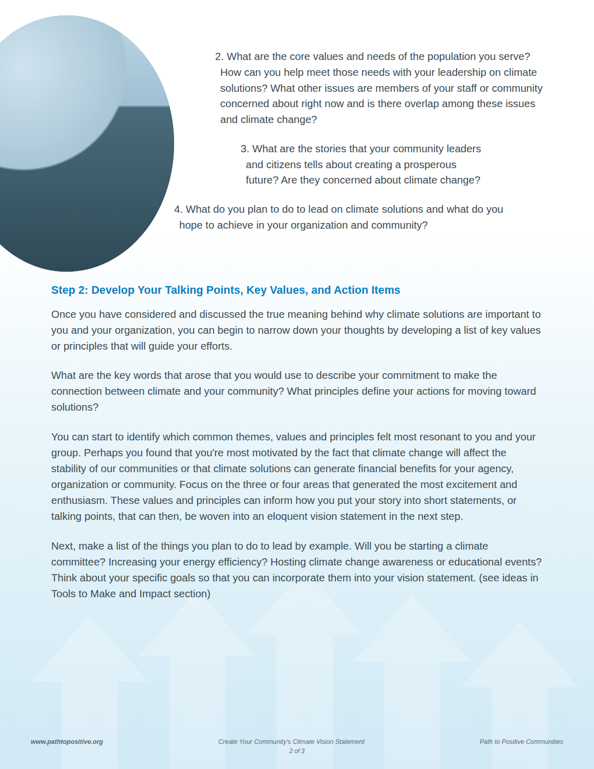2. What are the core values and needs of the population you serve? How can you help meet those needs with your leadership on climate solutions? What other issues are members of your staff or community concerned about right now and is there overlap among these issues and climate change?
3. What are the stories that your community leaders and citizens tells about creating a prosperous future? Are they concerned about climate change?
4. What do you plan to do to lead on climate solutions and what do you hope to achieve in your organization and community?
Step 2: Develop Your Talking Points, Key Values, and Action Items
Once you have considered and discussed the true meaning behind why climate solutions are important to you and your organization, you can begin to narrow down your thoughts by developing a list of key values or principles that will guide your efforts.
What are the key words that arose that you would use to describe your commitment to make the connection between climate and your community? What principles define your actions for moving toward solutions?
You can start to identify which common themes, values and principles felt most resonant to you and your group. Perhaps you found that you're most motivated by the fact that climate change will affect the stability of our communities or that climate solutions can generate financial benefits for your agency, organization or community. Focus on the three or four areas that generated the most excitement and enthusiasm. These values and principles can inform how you put your story into short statements, or talking points, that can then, be woven into an eloquent vision statement in the next step.
Next, make a list of the things you plan to do to lead by example. Will you be starting a climate committee? Increasing your energy efficiency? Hosting climate change awareness or educational events? Think about your specific goals so that you can incorporate them into your vision statement. (see ideas in Tools to Make and Impact section)
www.pathtopositive.org
Create Your Community's Climate Vision Statement
Path to Positive Communities
2 of 3